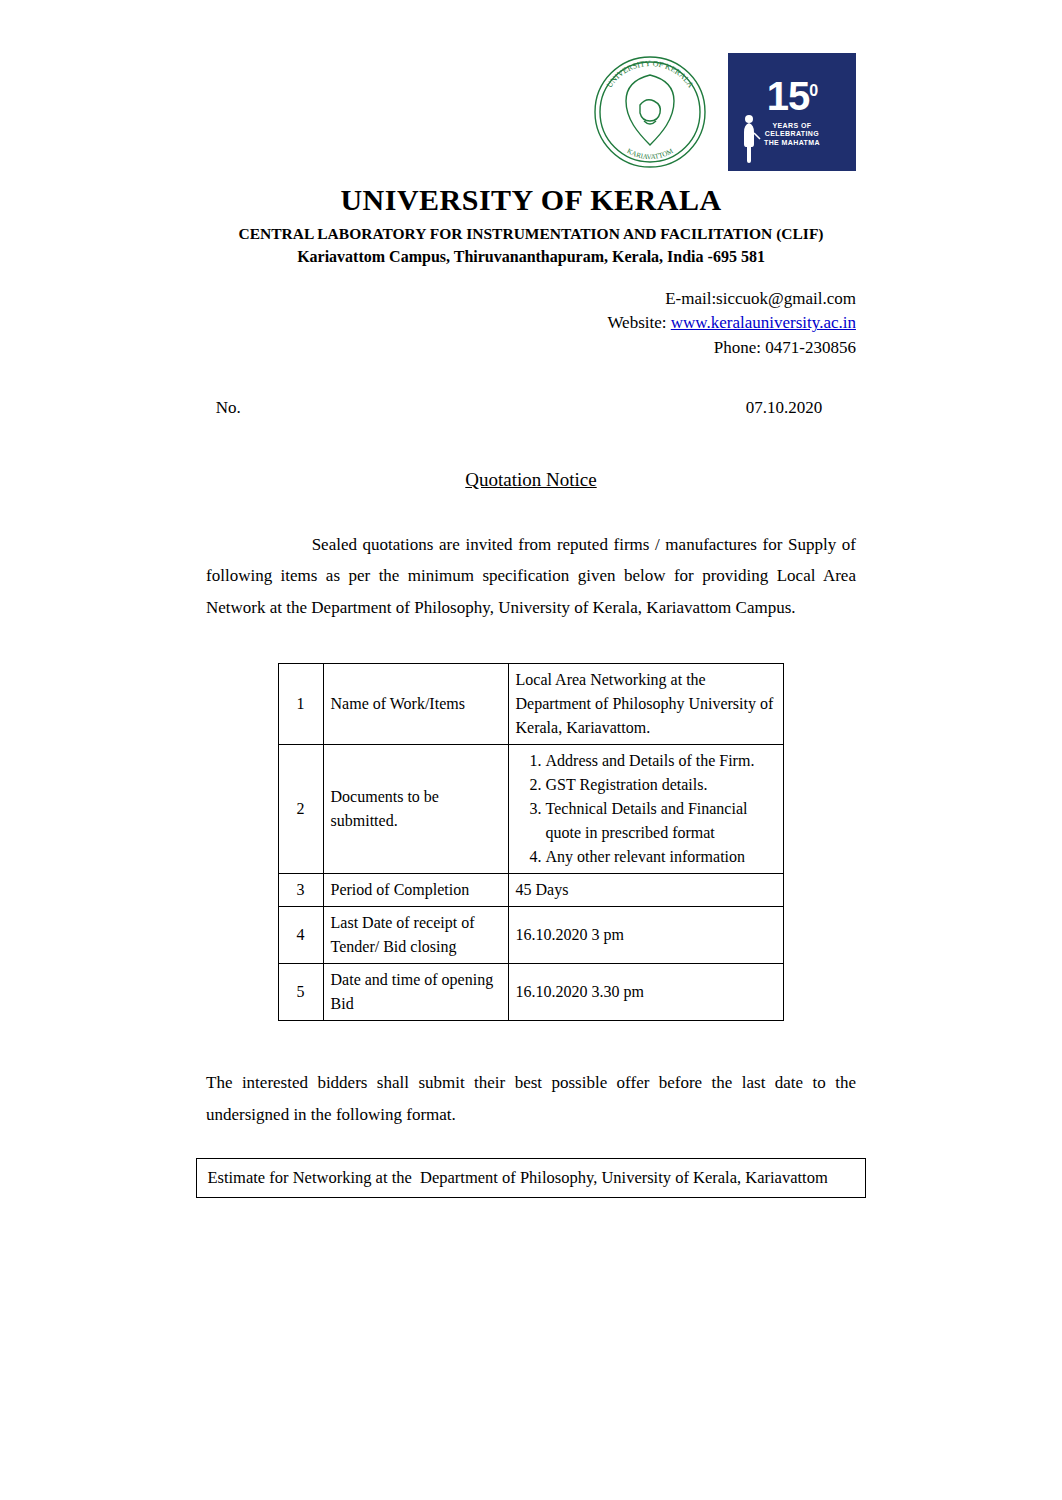UNIVERSITY OF KERALA KARIAVATTOM
150
YEARS OF
CELEBRATING
THE MAHATMA
UNIVERSITY OF KERALA
CENTRAL LABORATORY FOR INSTRUMENTATION AND FACILITATION (CLIF)
Kariavattom Campus, Thiruvananthapuram, Kerala, India -695 581
E-mail:siccuok@gmail.com
Website: www.keralauniversity.ac.in
Phone: 0471-230856
No. 07.10.2020
Quotation Notice
Sealed quotations are invited from reputed firms / manufactures for Supply of following items as per the minimum specification given below for providing Local Area Network at the Department of Philosophy, University of Kerala, Kariavattom Campus.
| 1 | Name of Work/Items | Local Area Networking at the Department of Philosophy University of Kerala, Kariavattom. |
| 2 | Documents to be submitted. | Address and Details of the Firm. GST Registration details. Technical Details and Financial quote in prescribed format Any other relevant information |
| 3 | Period of Completion | 45 Days |
| 4 | Last Date of receipt of Tender/ Bid closing | 16.10.2020 3 pm |
| 5 | Date and time of opening Bid | 16.10.2020 3.30 pm |
The interested bidders shall submit their best possible offer before the last date to the undersigned in the following format.
Estimate for Networking at the Department of Philosophy, University of Kerala, Kariavattom